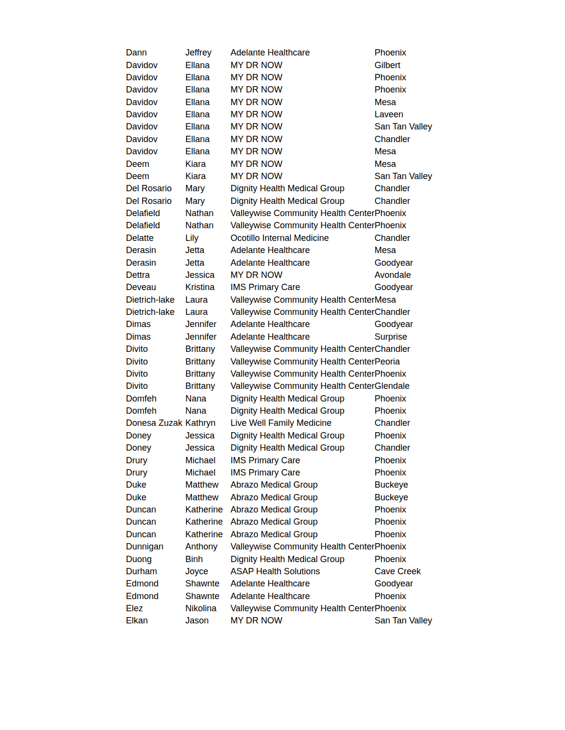| Dann | Jeffrey | Adelante Healthcare | Phoenix |
| Davidov | Ellana | MY DR NOW | Gilbert |
| Davidov | Ellana | MY DR NOW | Phoenix |
| Davidov | Ellana | MY DR NOW | Phoenix |
| Davidov | Ellana | MY DR NOW | Mesa |
| Davidov | Ellana | MY DR NOW | Laveen |
| Davidov | Ellana | MY DR NOW | San Tan Valley |
| Davidov | Ellana | MY DR NOW | Chandler |
| Davidov | Ellana | MY DR NOW | Mesa |
| Deem | Kiara | MY DR NOW | Mesa |
| Deem | Kiara | MY DR NOW | San Tan Valley |
| Del Rosario | Mary | Dignity Health Medical Group | Chandler |
| Del Rosario | Mary | Dignity Health Medical Group | Chandler |
| Delafield | Nathan | Valleywise Community Health Center | Phoenix |
| Delafield | Nathan | Valleywise Community Health Center | Phoenix |
| Delatte | Lily | Ocotillo Internal Medicine | Chandler |
| Derasin | Jetta | Adelante Healthcare | Mesa |
| Derasin | Jetta | Adelante Healthcare | Goodyear |
| Dettra | Jessica | MY DR NOW | Avondale |
| Deveau | Kristina | IMS Primary Care | Goodyear |
| Dietrich-lake | Laura | Valleywise Community Health Center | Mesa |
| Dietrich-lake | Laura | Valleywise Community Health Center | Chandler |
| Dimas | Jennifer | Adelante Healthcare | Goodyear |
| Dimas | Jennifer | Adelante Healthcare | Surprise |
| Divito | Brittany | Valleywise Community Health Center | Chandler |
| Divito | Brittany | Valleywise Community Health Center | Peoria |
| Divito | Brittany | Valleywise Community Health Center | Phoenix |
| Divito | Brittany | Valleywise Community Health Center | Glendale |
| Domfeh | Nana | Dignity Health Medical Group | Phoenix |
| Domfeh | Nana | Dignity Health Medical Group | Phoenix |
| Donesa Zuzak | Kathryn | Live Well Family Medicine | Chandler |
| Doney | Jessica | Dignity Health Medical Group | Phoenix |
| Doney | Jessica | Dignity Health Medical Group | Chandler |
| Drury | Michael | IMS Primary Care | Phoenix |
| Drury | Michael | IMS Primary Care | Phoenix |
| Duke | Matthew | Abrazo Medical Group | Buckeye |
| Duke | Matthew | Abrazo Medical Group | Buckeye |
| Duncan | Katherine | Abrazo Medical Group | Phoenix |
| Duncan | Katherine | Abrazo Medical Group | Phoenix |
| Duncan | Katherine | Abrazo Medical Group | Phoenix |
| Dunnigan | Anthony | Valleywise Community Health Center | Phoenix |
| Duong | Binh | Dignity Health Medical Group | Phoenix |
| Durham | Joyce | ASAP Health Solutions | Cave Creek |
| Edmond | Shawnte | Adelante Healthcare | Goodyear |
| Edmond | Shawnte | Adelante Healthcare | Phoenix |
| Elez | Nikolina | Valleywise Community Health Center | Phoenix |
| Elkan | Jason | MY DR NOW | San Tan Valley |